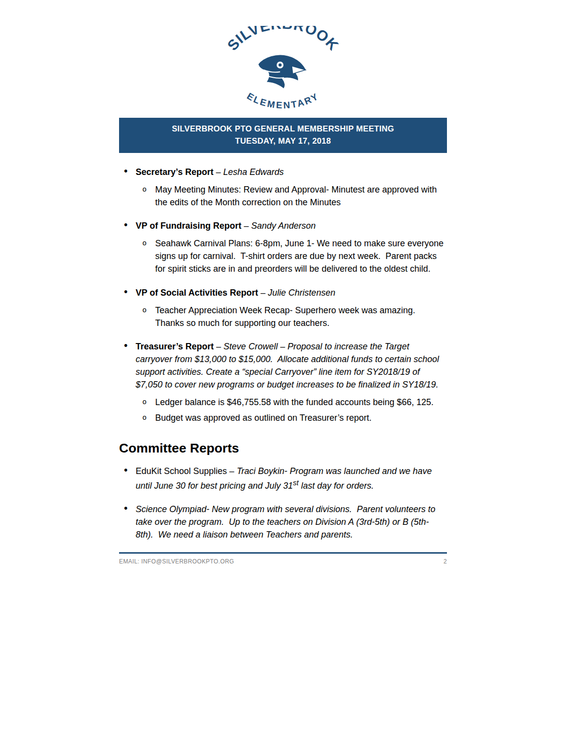SILVERBROOK ELEMENTARY
Silverbrook PTO General Membership Meeting
Tuesday, May 17, 2018
Secretary’s Report – Lesha Edwards
May Meeting Minutes: Review and Approval- Minutest are approved with the edits of the Month correction on the Minutes
VP of Fundraising Report – Sandy Anderson
Seahawk Carnival Plans: 6-8pm, June 1- We need to make sure everyone signs up for carnival. T-shirt orders are due by next week. Parent packs for spirit sticks are in and preorders will be delivered to the oldest child.
VP of Social Activities Report – Julie Christensen
Teacher Appreciation Week Recap- Superhero week was amazing. Thanks so much for supporting our teachers.
Treasurer’s Report – Steve Crowell – Proposal to increase the Target carryover from $13,000 to $15,000. Allocate additional funds to certain school support activities. Create a “special Carryover” line item for SY2018/19 of $7,050 to cover new programs or budget increases to be finalized in SY18/19.
Ledger balance is $46,755.58 with the funded accounts being $66, 125.
Budget was approved as outlined on Treasurer’s report.
Committee Reports
EduKit School Supplies – Traci Boykin- Program was launched and we have until June 30 for best pricing and July 31st last day for orders.
Science Olympiad- New program with several divisions. Parent volunteers to take over the program. Up to the teachers on Division A (3rd-5th) or B (5th-8th). We need a liaison between Teachers and parents.
Email: info@silverbrookpto.org
2